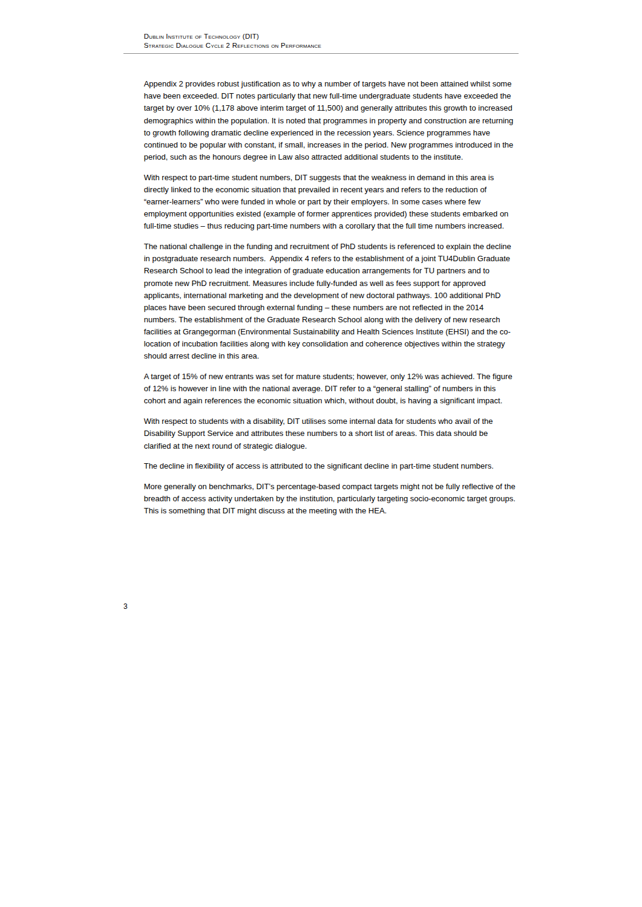Dublin Institute of Technology (DIT) Strategic Dialogue Cycle 2 Reflections on Performance
Appendix 2 provides robust justification as to why a number of targets have not been attained whilst some have been exceeded. DIT notes particularly that new full-time undergraduate students have exceeded the target by over 10% (1,178 above interim target of 11,500) and generally attributes this growth to increased demographics within the population. It is noted that programmes in property and construction are returning to growth following dramatic decline experienced in the recession years. Science programmes have continued to be popular with constant, if small, increases in the period. New programmes introduced in the period, such as the honours degree in Law also attracted additional students to the institute.
With respect to part-time student numbers, DIT suggests that the weakness in demand in this area is directly linked to the economic situation that prevailed in recent years and refers to the reduction of “earner-learners” who were funded in whole or part by their employers. In some cases where few employment opportunities existed (example of former apprentices provided) these students embarked on full-time studies – thus reducing part-time numbers with a corollary that the full time numbers increased.
The national challenge in the funding and recruitment of PhD students is referenced to explain the decline in postgraduate research numbers. Appendix 4 refers to the establishment of a joint TU4Dublin Graduate Research School to lead the integration of graduate education arrangements for TU partners and to promote new PhD recruitment. Measures include fully-funded as well as fees support for approved applicants, international marketing and the development of new doctoral pathways. 100 additional PhD places have been secured through external funding – these numbers are not reflected in the 2014 numbers. The establishment of the Graduate Research School along with the delivery of new research facilities at Grangegorman (Environmental Sustainability and Health Sciences Institute (EHSI) and the co-location of incubation facilities along with key consolidation and coherence objectives within the strategy should arrest decline in this area.
A target of 15% of new entrants was set for mature students; however, only 12% was achieved. The figure of 12% is however in line with the national average. DIT refer to a “general stalling” of numbers in this cohort and again references the economic situation which, without doubt, is having a significant impact.
With respect to students with a disability, DIT utilises some internal data for students who avail of the Disability Support Service and attributes these numbers to a short list of areas. This data should be clarified at the next round of strategic dialogue.
The decline in flexibility of access is attributed to the significant decline in part-time student numbers.
More generally on benchmarks, DIT’s percentage-based compact targets might not be fully reflective of the breadth of access activity undertaken by the institution, particularly targeting socio-economic target groups. This is something that DIT might discuss at the meeting with the HEA.
3